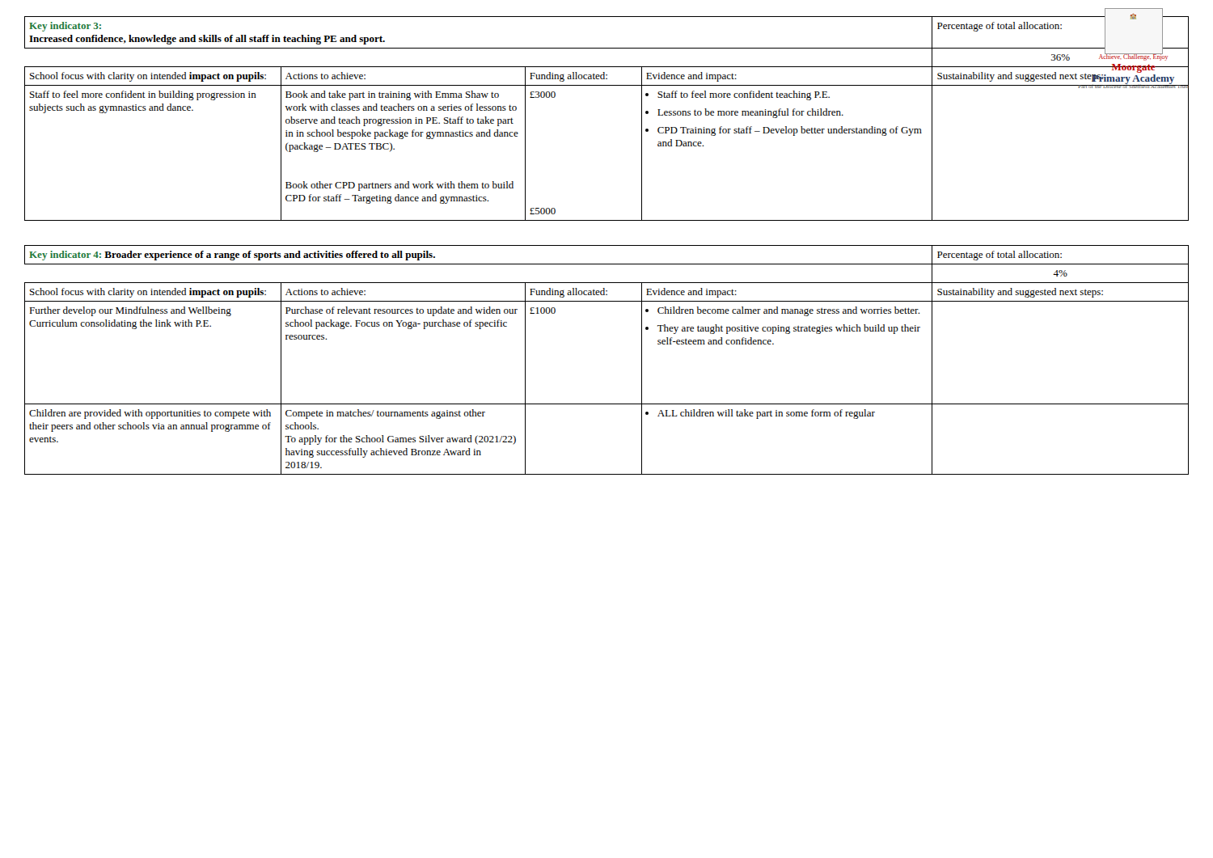🏫
Achieve, Challenge, Enjoy
Moorgate
Primary Academy
Part of the Diocese of Sheffield Academies Trust
| Key indicator 3: Increased confidence, knowledge and skills of all staff in teaching PE and sport. | Percentage of total allocation: |
| | 36% |
| School focus with clarity on intended impact on pupils : | Actions to achieve: | Funding allocated: | Evidence and impact: | Sustainability and suggested next steps: |
| Staff to feel more confident in building progression in subjects such as gymnastics and dance. | Book and take part in training with Emma Shaw to work with classes and teachers on a series of lessons to observe and teach progression in PE. Staff to take part in in school bespoke package for gymnastics and dance (package – DATES TBC). Book other CPD partners and work with them to build CPD for staff – Targeting dance and gymnastics. | £3000 £5000 | Staff to feel more confident teaching P.E. Lessons to be more meaningful for children. CPD Training for staff – Develop better understanding of Gym and Dance. | |
| Key indicator 4: Broader experience of a range of sports and activities offered to all pupils. | Percentage of total allocation: |
| | 4% |
| School focus with clarity on intended impact on pupils : | Actions to achieve: | Funding allocated: | Evidence and impact: | Sustainability and suggested next steps: |
| Further develop our Mindfulness and Wellbeing Curriculum consolidating the link with P.E. | Purchase of relevant resources to update and widen our school package. Focus on Yoga- purchase of specific resources. | £1000 | Children become calmer and manage stress and worries better. They are taught positive coping strategies which build up their self-esteem and confidence. | |
| Children are provided with opportunities to compete with their peers and other schools via an annual programme of events. | Compete in matches/ tournaments against other schools. To apply for the School Games Silver award (2021/22) having successfully achieved Bronze Award in 2018/19. | | ALL children will take part in some form of regular | |